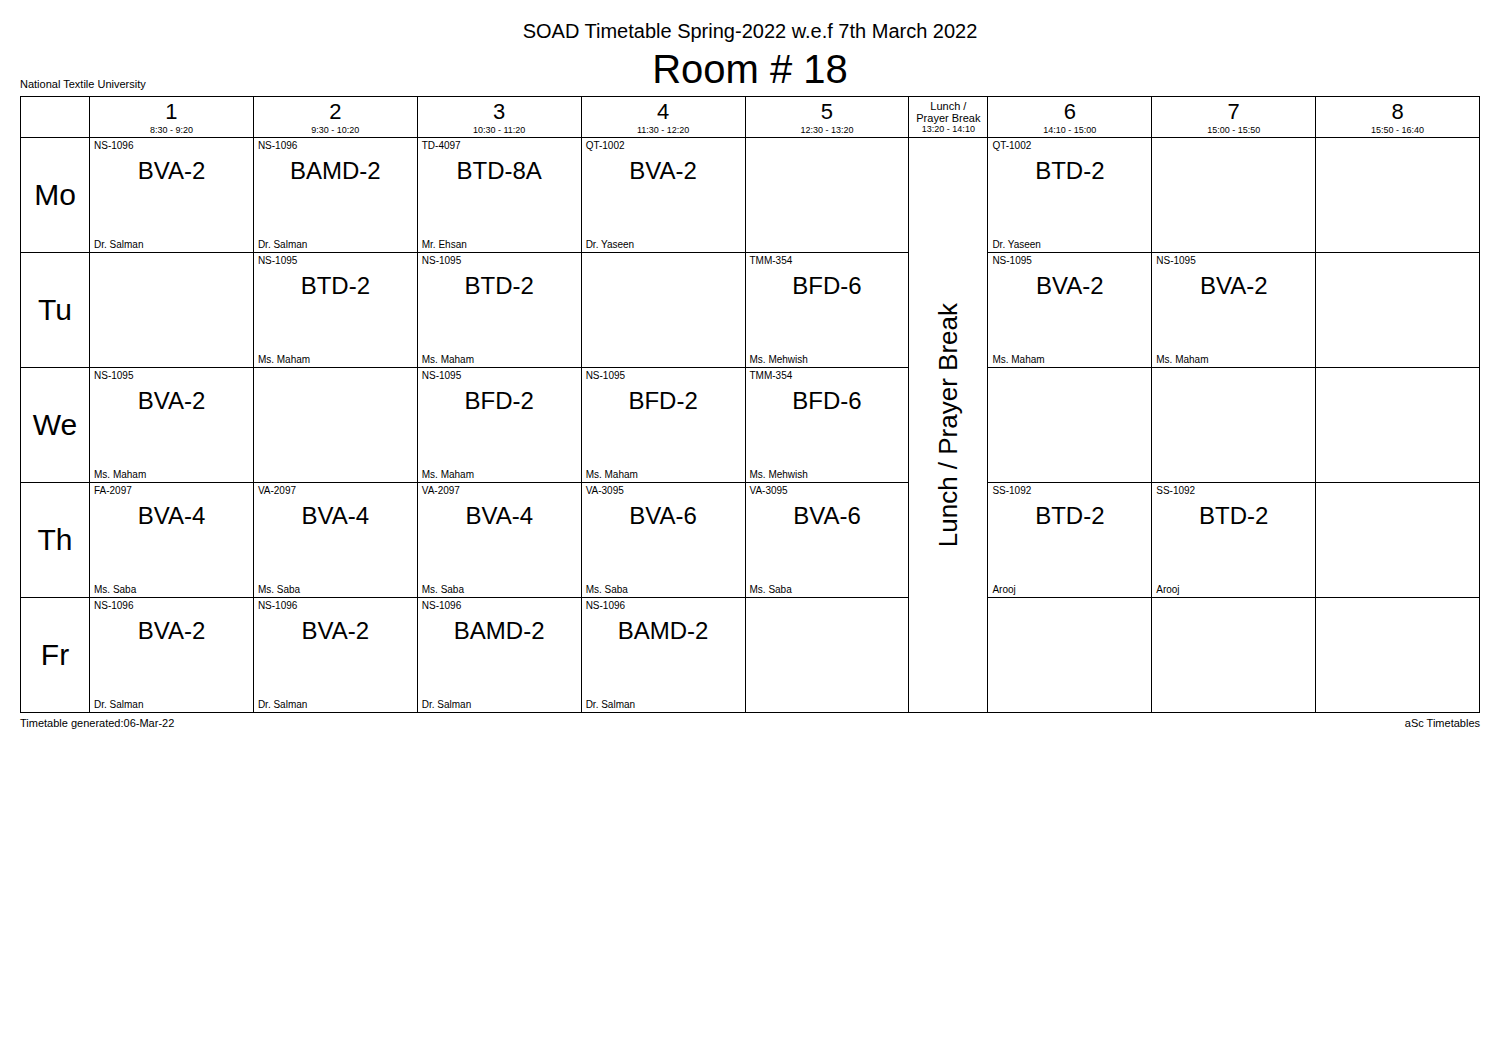SOAD Timetable Spring-2022 w.e.f 7th March 2022
Room # 18
National Textile University
| | 1 8:30 - 9:20 | 2 9:30 - 10:20 | 3 10:30 - 11:20 | 4 11:30 - 12:20 | 5 12:30 - 13:20 | Lunch / Prayer Break 13:20 - 14:10 | 6 14:10 - 15:00 | 7 15:00 - 15:50 | 8 15:50 - 16:40 |
| --- | --- | --- | --- | --- | --- | --- | --- | --- | --- |
| Mo | NS-1096 BVA-2 Dr. Salman | NS-1096 BAMD-2 Dr. Salman | TD-4097 BTD-8A Mr. Ehsan | QT-1002 BVA-2 Dr. Yaseen | | Lunch / Prayer Break | QT-1002 BTD-2 Dr. Yaseen | | |
| Tu | | NS-1095 BTD-2 Ms. Maham | NS-1095 BTD-2 Ms. Maham | | TMM-354 BFD-6 Ms. Mehwish | NS-1095 BVA-2 Ms. Maham | NS-1095 BVA-2 Ms. Maham | |
| We | NS-1095 BVA-2 Ms. Maham | | NS-1095 BFD-2 Ms. Maham | NS-1095 BFD-2 Ms. Maham | TMM-354 BFD-6 Ms. Mehwish | | | |
| Th | FA-2097 BVA-4 Ms. Saba | VA-2097 BVA-4 Ms. Saba | VA-2097 BVA-4 Ms. Saba | VA-3095 BVA-6 Ms. Saba | VA-3095 BVA-6 Ms. Saba | SS-1092 BTD-2 Arooj | SS-1092 BTD-2 Arooj | |
| Fr | NS-1096 BVA-2 Dr. Salman | NS-1096 BVA-2 Dr. Salman | NS-1096 BAMD-2 Dr. Salman | NS-1096 BAMD-2 Dr. Salman | | | | |
Timetable generated:06-Mar-22 aSc Timetables